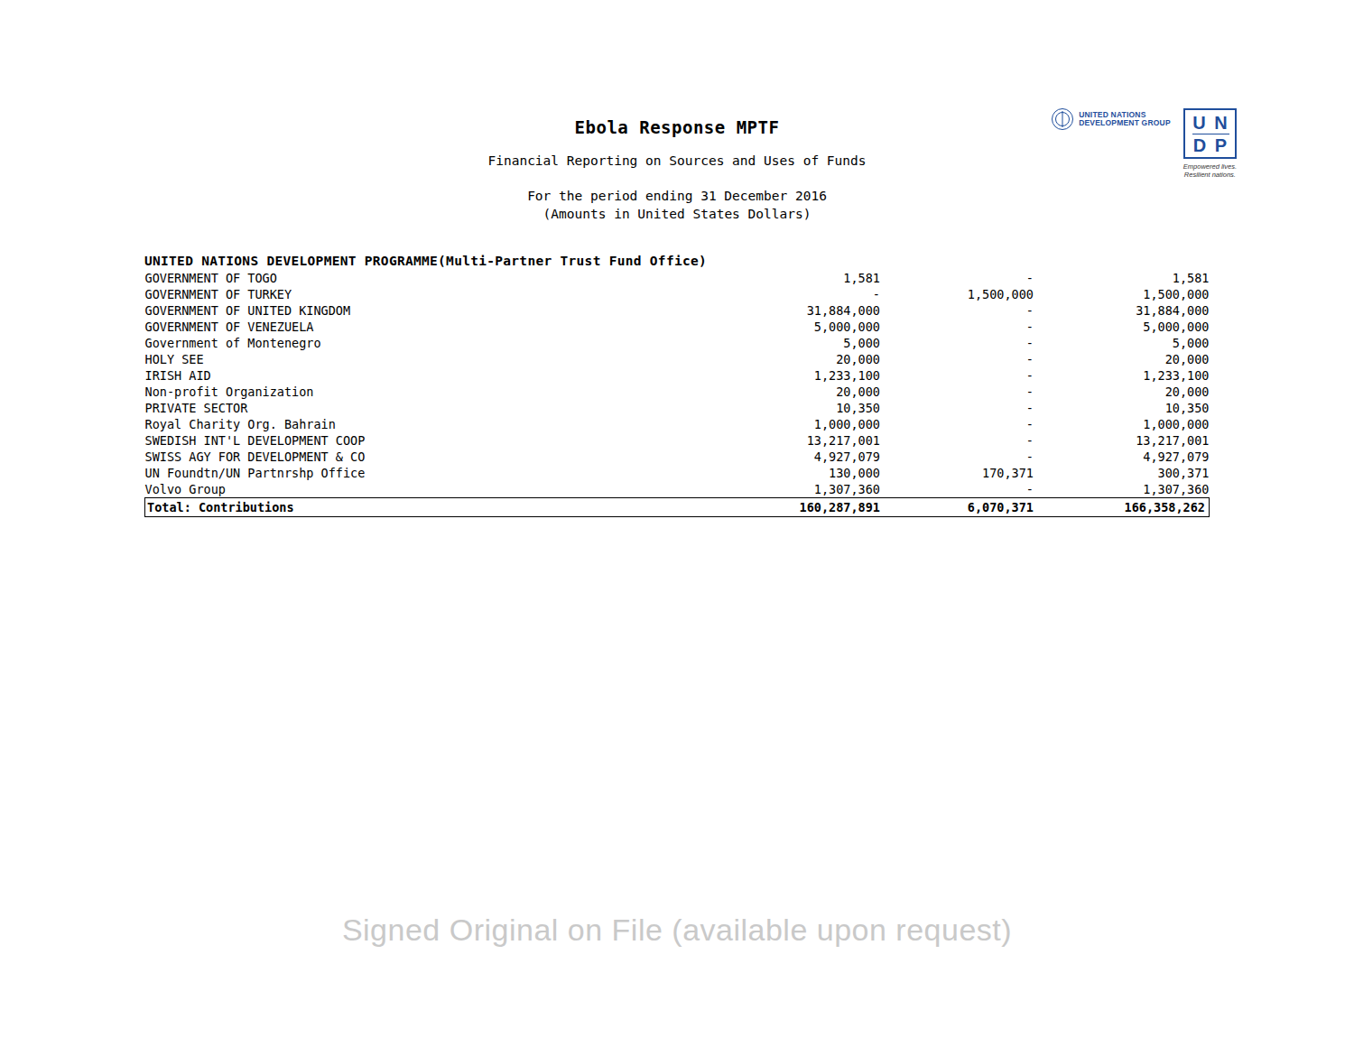UNITED NATIONS DEVELOPMENT GROUP
U N D P
Empowered lives.
Resilient nations.
Ebola Response MPTF
Financial Reporting on Sources and Uses of Funds
For the period ending 31 December 2016
(Amounts in United States Dollars)
UNITED NATIONS DEVELOPMENT PROGRAMME(Multi-Partner Trust Fund Office)
| GOVERNMENT OF TOGO | 1,581 | - | 1,581 |
| GOVERNMENT OF TURKEY | - | 1,500,000 | 1,500,000 |
| GOVERNMENT OF UNITED KINGDOM | 31,884,000 | - | 31,884,000 |
| GOVERNMENT OF VENEZUELA | 5,000,000 | - | 5,000,000 |
| Government of Montenegro | 5,000 | - | 5,000 |
| HOLY SEE | 20,000 | - | 20,000 |
| IRISH AID | 1,233,100 | - | 1,233,100 |
| Non-profit Organization | 20,000 | - | 20,000 |
| PRIVATE SECTOR | 10,350 | - | 10,350 |
| Royal Charity Org. Bahrain | 1,000,000 | - | 1,000,000 |
| SWEDISH INT'L DEVELOPMENT COOP | 13,217,001 | - | 13,217,001 |
| SWISS AGY FOR DEVELOPMENT & CO | 4,927,079 | - | 4,927,079 |
| UN Foundtn/UN Partnrshp Office | 130,000 | 170,371 | 300,371 |
| Volvo Group | 1,307,360 | - | 1,307,360 |
| Total: Contributions | 160,287,891 | 6,070,371 | 166,358,262 |
Signed Original on File (available upon request)